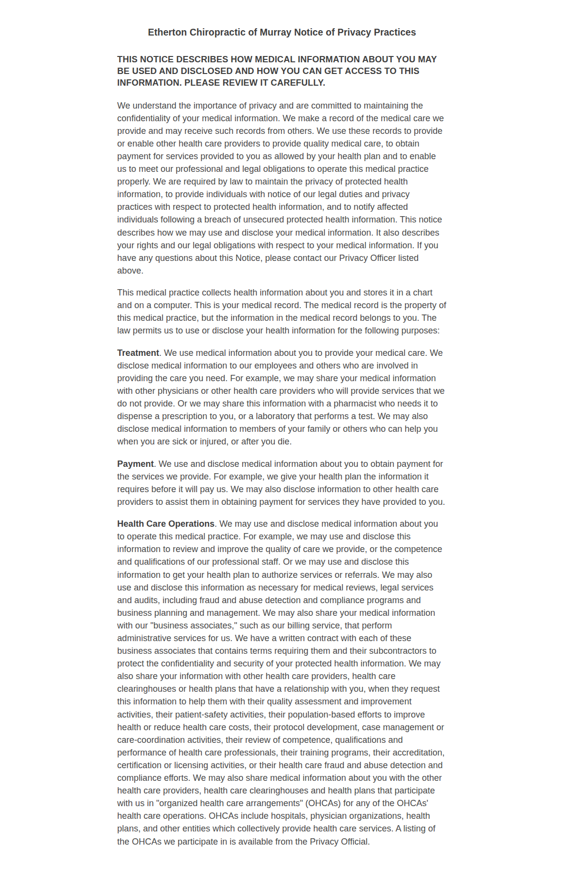Etherton Chiropractic of Murray Notice of Privacy Practices
THIS NOTICE DESCRIBES HOW MEDICAL INFORMATION ABOUT YOU MAY BE USED AND DISCLOSED AND HOW YOU CAN GET ACCESS TO THIS INFORMATION. PLEASE REVIEW IT CAREFULLY.
We understand the importance of privacy and are committed to maintaining the confidentiality of your medical information. We make a record of the medical care we provide and may receive such records from others. We use these records to provide or enable other health care providers to provide quality medical care, to obtain payment for services provided to you as allowed by your health plan and to enable us to meet our professional and legal obligations to operate this medical practice properly. We are required by law to maintain the privacy of protected health information, to provide individuals with notice of our legal duties and privacy practices with respect to protected health information, and to notify affected individuals following a breach of unsecured protected health information. This notice describes how we may use and disclose your medical information. It also describes your rights and our legal obligations with respect to your medical information. If you have any questions about this Notice, please contact our Privacy Officer listed above.
This medical practice collects health information about you and stores it in a chart and on a computer. This is your medical record. The medical record is the property of this medical practice, but the information in the medical record belongs to you. The law permits us to use or disclose your health information for the following purposes:
Treatment. We use medical information about you to provide your medical care. We disclose medical information to our employees and others who are involved in providing the care you need. For example, we may share your medical information with other physicians or other health care providers who will provide services that we do not provide. Or we may share this information with a pharmacist who needs it to dispense a prescription to you, or a laboratory that performs a test. We may also disclose medical information to members of your family or others who can help you when you are sick or injured, or after you die.
Payment. We use and disclose medical information about you to obtain payment for the services we provide. For example, we give your health plan the information it requires before it will pay us. We may also disclose information to other health care providers to assist them in obtaining payment for services they have provided to you.
Health Care Operations. We may use and disclose medical information about you to operate this medical practice. For example, we may use and disclose this information to review and improve the quality of care we provide, or the competence and qualifications of our professional staff. Or we may use and disclose this information to get your health plan to authorize services or referrals. We may also use and disclose this information as necessary for medical reviews, legal services and audits, including fraud and abuse detection and compliance programs and business planning and management. We may also share your medical information with our "business associates," such as our billing service, that perform administrative services for us. We have a written contract with each of these business associates that contains terms requiring them and their subcontractors to protect the confidentiality and security of your protected health information. We may also share your information with other health care providers, health care clearinghouses or health plans that have a relationship with you, when they request this information to help them with their quality assessment and improvement activities, their patient-safety activities, their population-based efforts to improve health or reduce health care costs, their protocol development, case management or care-coordination activities, their review of competence, qualifications and performance of health care professionals, their training programs, their accreditation, certification or licensing activities, or their health care fraud and abuse detection and compliance efforts. We may also share medical information about you with the other health care providers, health care clearinghouses and health plans that participate with us in "organized health care arrangements" (OHCAs) for any of the OHCAs' health care operations. OHCAs include hospitals, physician organizations, health plans, and other entities which collectively provide health care services. A listing of the OHCAs we participate in is available from the Privacy Official.